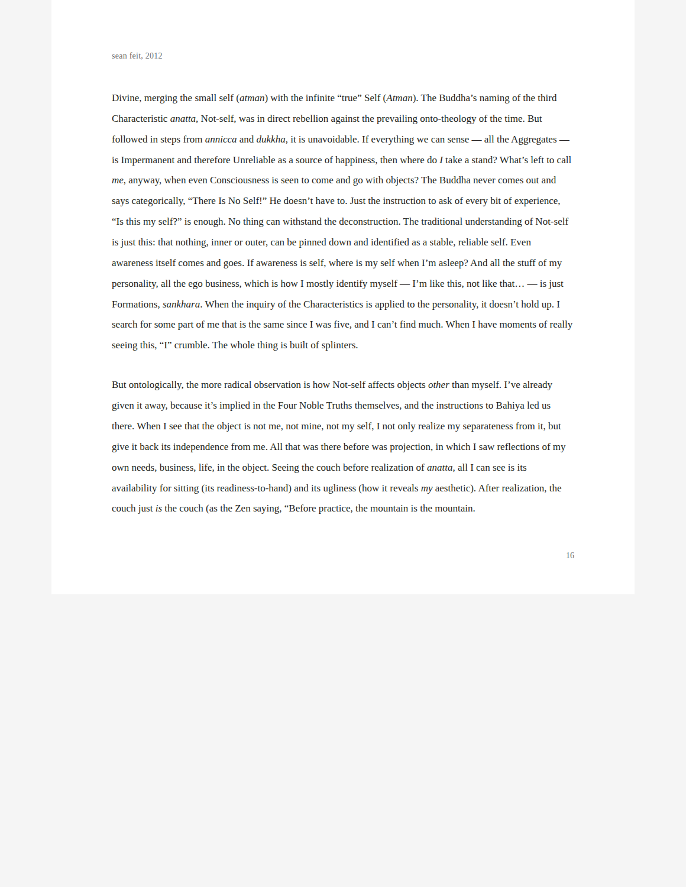sean feit, 2012
Divine, merging the small self (atman) with the infinite “true” Self (Atman). The Buddha’s naming of the third Characteristic anatta, Not-self, was in direct rebellion against the prevailing onto-theology of the time. But followed in steps from annicca and dukkha, it is unavoidable. If everything we can sense — all the Aggregates — is Impermanent and therefore Unreliable as a source of happiness, then where do I take a stand? What’s left to call me, anyway, when even Consciousness is seen to come and go with objects? The Buddha never comes out and says categorically, “There Is No Self!” He doesn’t have to. Just the instruction to ask of every bit of experience, “Is this my self?” is enough. No thing can withstand the deconstruction. The traditional understanding of Not-self is just this: that nothing, inner or outer, can be pinned down and identified as a stable, reliable self. Even awareness itself comes and goes. If awareness is self, where is my self when I’m asleep? And all the stuff of my personality, all the ego business, which is how I mostly identify myself — I’m like this, not like that… — is just Formations, sankhara. When the inquiry of the Characteristics is applied to the personality, it doesn’t hold up. I search for some part of me that is the same since I was five, and I can’t find much. When I have moments of really seeing this, “I” crumble. The whole thing is built of splinters.
But ontologically, the more radical observation is how Not-self affects objects other than myself. I’ve already given it away, because it’s implied in the Four Noble Truths themselves, and the instructions to Bahiya led us there. When I see that the object is not me, not mine, not my self, I not only realize my separateness from it, but give it back its independence from me. All that was there before was projection, in which I saw reflections of my own needs, business, life, in the object. Seeing the couch before realization of anatta, all I can see is its availability for sitting (its readiness-to-hand) and its ugliness (how it reveals my aesthetic). After realization, the couch just is the couch (as the Zen saying, “Before practice, the mountain is the mountain.
16